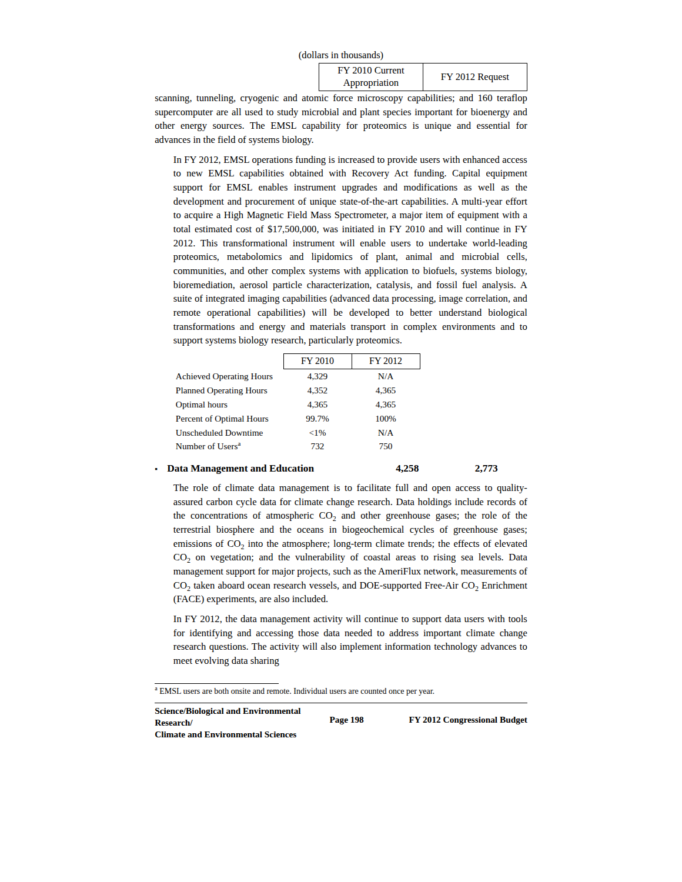(dollars in thousands)
| FY 2010 Current Appropriation | FY 2012 Request |
scanning, tunneling, cryogenic and atomic force microscopy capabilities; and 160 teraflop supercomputer are all used to study microbial and plant species important for bioenergy and other energy sources. The EMSL capability for proteomics is unique and essential for advances in the field of systems biology.
In FY 2012, EMSL operations funding is increased to provide users with enhanced access to new EMSL capabilities obtained with Recovery Act funding. Capital equipment support for EMSL enables instrument upgrades and modifications as well as the development and procurement of unique state-of-the-art capabilities. A multi-year effort to acquire a High Magnetic Field Mass Spectrometer, a major item of equipment with a total estimated cost of $17,500,000, was initiated in FY 2010 and will continue in FY 2012. This transformational instrument will enable users to undertake world-leading proteomics, metabolomics and lipidomics of plant, animal and microbial cells, communities, and other complex systems with application to biofuels, systems biology, bioremediation, aerosol particle characterization, catalysis, and fossil fuel analysis. A suite of integrated imaging capabilities (advanced data processing, image correlation, and remote operational capabilities) will be developed to better understand biological transformations and energy and materials transport in complex environments and to support systems biology research, particularly proteomics.
| | FY 2010 | FY 2012 |
| --- | --- | --- |
| Achieved Operating Hours | 4,329 | N/A |
| Planned Operating Hours | 4,352 | 4,365 |
| Optimal hours | 4,365 | 4,365 |
| Percent of Optimal Hours | 99.7% | 100% |
| Unscheduled Downtime | <1% | N/A |
| Number of Users a | 732 | 750 |
▪
Data Management and Education
4,258
2,773
The role of climate data management is to facilitate full and open access to quality-assured carbon cycle data for climate change research. Data holdings include records of the concentrations of atmospheric CO2 and other greenhouse gases; the role of the terrestrial biosphere and the oceans in biogeochemical cycles of greenhouse gases; emissions of CO2 into the atmosphere; long-term climate trends; the effects of elevated CO2 on vegetation; and the vulnerability of coastal areas to rising sea levels. Data management support for major projects, such as the AmeriFlux network, measurements of CO2 taken aboard ocean research vessels, and DOE-supported Free-Air CO2 Enrichment (FACE) experiments, are also included.
In FY 2012, the data management activity will continue to support data users with tools for identifying and accessing those data needed to address important climate change research questions. The activity will also implement information technology advances to meet evolving data sharing
a EMSL users are both onsite and remote. Individual users are counted once per year.
Science/Biological and Environmental Research/
Climate and Environmental Sciences
Page 198
FY 2012 Congressional Budget